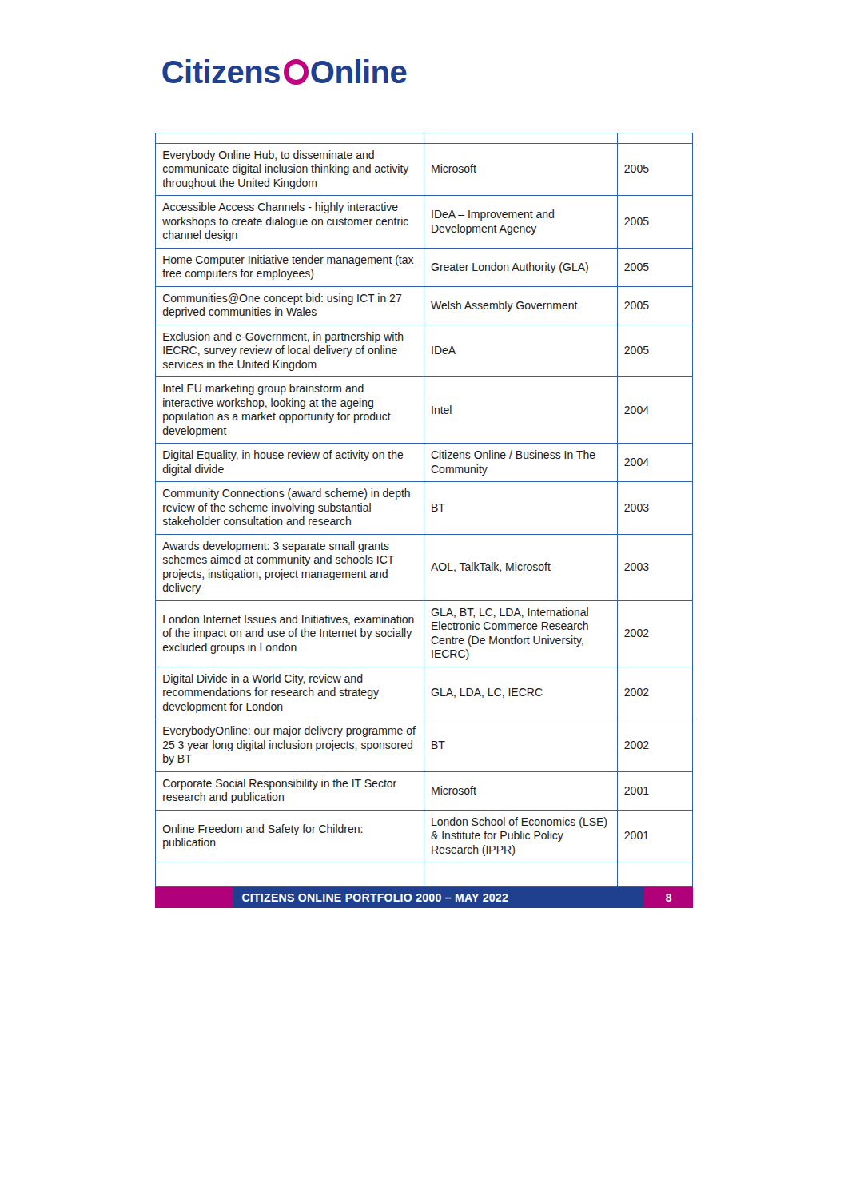Citizens Online
| Everybody Online Hub, to disseminate and communicate digital inclusion thinking and activity throughout the United Kingdom | Microsoft | 2005 |
| Accessible Access Channels - highly interactive workshops to create dialogue on customer centric channel design | IDeA – Improvement and Development Agency | 2005 |
| Home Computer Initiative tender management (tax free computers for employees) | Greater London Authority (GLA) | 2005 |
| Communities@One concept bid: using ICT in 27 deprived communities in Wales | Welsh Assembly Government | 2005 |
| Exclusion and e-Government, in partnership with IECRC, survey review of local delivery of online services in the United Kingdom | IDeA | 2005 |
| Intel EU marketing group brainstorm and interactive workshop, looking at the ageing population as a market opportunity for product development | Intel | 2004 |
| Digital Equality, in house review of activity on the digital divide | Citizens Online / Business In The Community | 2004 |
| Community Connections (award scheme) in depth review of the scheme involving substantial stakeholder consultation and research | BT | 2003 |
| Awards development: 3 separate small grants schemes aimed at community and schools ICT projects, instigation, project management and delivery | AOL, TalkTalk, Microsoft | 2003 |
| London Internet Issues and Initiatives, examination of the impact on and use of the Internet by socially excluded groups in London | GLA, BT, LC, LDA, International Electronic Commerce Research Centre (De Montfort University, IECRC) | 2002 |
| Digital Divide in a World City, review and recommendations for research and strategy development for London | GLA, LDA, LC, IECRC | 2002 |
| EverybodyOnline: our major delivery programme of 25 3 year long digital inclusion projects, sponsored by BT | BT | 2002 |
| Corporate Social Responsibility in the IT Sector research and publication | Microsoft | 2001 |
| Online Freedom and Safety for Children: publication | London School of Economics (LSE) & Institute for Public Policy Research (IPPR) | 2001 |
CITIZENS ONLINE PORTFOLIO 2000 – MAY 2022
8